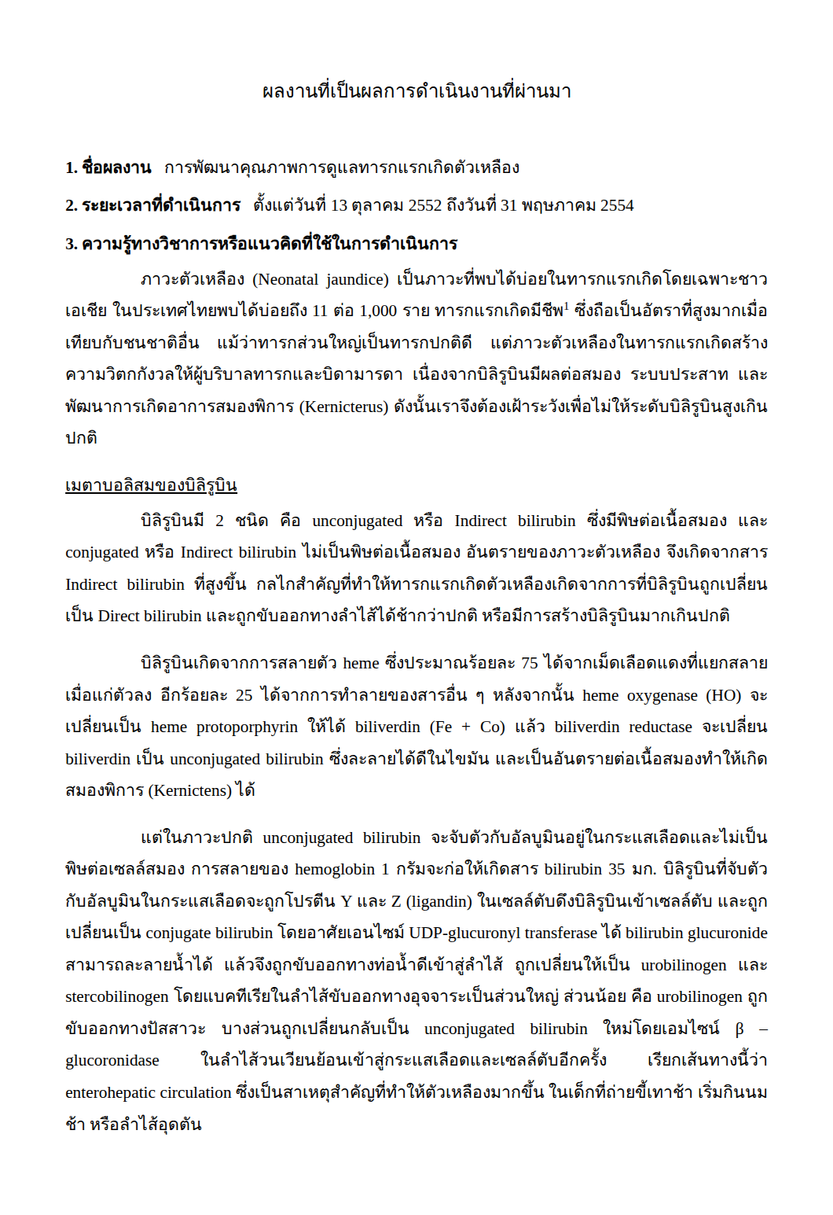ผลงานที่เป็นผลการดำเนินงานที่ผ่านมา
1. ชื่อผลงาน การพัฒนาคุณภาพการดูแลทารกแรกเกิดตัวเหลือง
2. ระยะเวลาที่ดำเนินการ ตั้งแต่วันที่ 13 ตุลาคม 2552 ถึงวันที่ 31 พฤษภาคม 2554
3. ความรู้ทางวิชาการหรือแนวคิดที่ใช้ในการดำเนินการ
ภาวะตัวเหลือง (Neonatal jaundice) เป็นภาวะที่พบได้บ่อยในทารกแรกเกิดโดยเฉพาะชาวเอเชีย ในประเทศไทยพบได้บ่อยถึง 11 ต่อ 1,000 ราย ทารกแรกเกิดมีชีพ1 ซึ่งถือเป็นอัตราที่สูงมากเมื่อเทียบกับชนชาติอื่น แม้ว่าทารกส่วนใหญ่เป็นทารกปกติดี แต่ภาวะตัวเหลืองในทารกแรกเกิดสร้างความวิตกกังวลให้ผู้บริบาลทารกและบิดามารดา เนื่องจากบิลิรูบินมีผลต่อสมอง ระบบประสาท และพัฒนาการเกิดอาการสมองพิการ (Kernicterus) ดังนั้นเราจึงต้องเฝ้าระวังเพื่อไม่ให้ระดับบิลิรูบินสูงเกินปกติ
เมตาบอลิสมของบิลิรูบิน
บิลิรูบินมี 2 ชนิด คือ unconjugated หรือ Indirect bilirubin ซึ่งมีพิษต่อเนื้อสมอง และ conjugated หรือ Indirect bilirubin ไม่เป็นพิษต่อเนื้อสมอง อันตรายของภาวะตัวเหลือง จึงเกิดจากสาร Indirect bilirubin ที่สูงขึ้น กลไกสำคัญที่ทำให้ทารกแรกเกิดตัวเหลืองเกิดจากการที่บิลิรูบินถูกเปลี่ยนเป็น Direct bilirubin และถูกขับออกทางลำไส้ได้ช้ากว่าปกติ หรือมีการสร้างบิลิรูบินมากเกินปกติ
บิลิรูบินเกิดจากการสลายตัว heme ซึ่งประมาณร้อยละ 75 ได้จากเม็ดเลือดแดงที่แยกสลายเมื่อแก่ตัวลง อีกร้อยละ 25 ได้จากการทำลายของสารอื่น ๆ หลังจากนั้น heme oxygenase (HO) จะเปลี่ยนเป็น heme protoporphyrin ให้ได้ biliverdin (Fe + Co) แล้ว biliverdin reductase จะเปลี่ยน biliverdin เป็น unconjugated bilirubin ซึ่งละลายได้ดีในไขมัน และเป็นอันตรายต่อเนื้อสมองทำให้เกิดสมองพิการ (Kernictens) ได้
แต่ในภาวะปกติ unconjugated bilirubin จะจับตัวกับอัลบูมินอยู่ในกระแสเลือดและไม่เป็นพิษต่อเซลล์สมอง การสลายของ hemoglobin 1 กรัมจะก่อให้เกิดสาร bilirubin 35 มก. บิลิรูบินที่จับตัวกับอัลบูมินในกระแสเลือดจะถูกโปรตีน Y และ Z (ligandin) ในเซลล์ตับดึงบิลิรูบินเข้าเซลล์ตับ และถูกเปลี่ยนเป็น conjugate bilirubin โดยอาศัยเอนไซม์ UDP-glucuronyl transferase ได้ bilirubin glucuronide สามารถละลายน้ำได้ แล้วจึงถูกขับออกทางท่อน้ำดีเข้าสู่ลำไส้ ถูกเปลี่ยนให้เป็น urobilinogen และ stercobilinogen โดยแบคทีเรียในลำไส้ขับออกทางอุจจาระเป็นส่วนใหญ่ ส่วนน้อย คือ urobilinogen ถูกขับออกทางปัสสาวะ บางส่วนถูกเปลี่ยนกลับเป็น unconjugated bilirubin ใหม่โดยเอมไซน์ β – glucoronidase ในลำไส้วนเวียนย้อนเข้าสู่กระแสเลือดและเซลล์ตับอีกครั้ง เรียกเส้นทางนี้ว่า enterohepatic circulation ซึ่งเป็นสาเหตุสำคัญที่ทำให้ตัวเหลืองมากขึ้น ในเด็กที่ถ่ายขี้เทาช้า เริ่มกินนมช้า หรือลำไส้อุดตัน